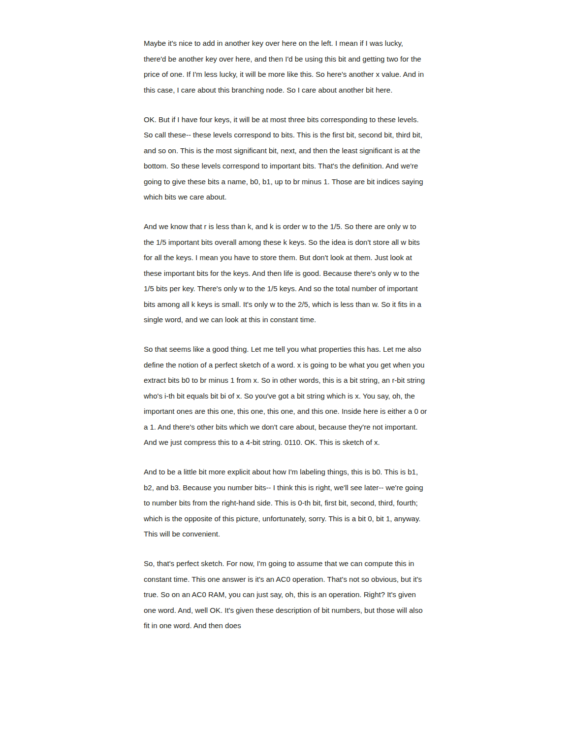Maybe it's nice to add in another key over here on the left. I mean if I was lucky, there'd be another key over here, and then I'd be using this bit and getting two for the price of one. If I'm less lucky, it will be more like this. So here's another x value. And in this case, I care about this branching node. So I care about another bit here.
OK. But if I have four keys, it will be at most three bits corresponding to these levels. So call these-- these levels correspond to bits. This is the first bit, second bit, third bit, and so on. This is the most significant bit, next, and then the least significant is at the bottom. So these levels correspond to important bits. That's the definition. And we're going to give these bits a name, b0, b1, up to br minus 1. Those are bit indices saying which bits we care about.
And we know that r is less than k, and k is order w to the 1/5. So there are only w to the 1/5 important bits overall among these k keys. So the idea is don't store all w bits for all the keys. I mean you have to store them. But don't look at them. Just look at these important bits for the keys. And then life is good. Because there's only w to the 1/5 bits per key. There's only w to the 1/5 keys. And so the total number of important bits among all k keys is small. It's only w to the 2/5, which is less than w. So it fits in a single word, and we can look at this in constant time.
So that seems like a good thing. Let me tell you what properties this has. Let me also define the notion of a perfect sketch of a word. x is going to be what you get when you extract bits b0 to br minus 1 from x. So in other words, this is a bit string, an r-bit string who's i-th bit equals bit bi of x. So you've got a bit string which is x. You say, oh, the important ones are this one, this one, this one, and this one. Inside here is either a 0 or a 1. And there's other bits which we don't care about, because they're not important. And we just compress this to a 4-bit string. 0110. OK. This is sketch of x.
And to be a little bit more explicit about how I'm labeling things, this is b0. This is b1, b2, and b3. Because you number bits-- I think this is right, we'll see later-- we're going to number bits from the right-hand side. This is 0-th bit, first bit, second, third, fourth; which is the opposite of this picture, unfortunately, sorry. This is a bit 0, bit 1, anyway. This will be convenient.
So, that's perfect sketch. For now, I'm going to assume that we can compute this in constant time. This one answer is it's an AC0 operation. That's not so obvious, but it's true. So on an AC0 RAM, you can just say, oh, this is an operation. Right? It's given one word. And, well OK. It's given these description of bit numbers, but those will also fit in one word. And then does